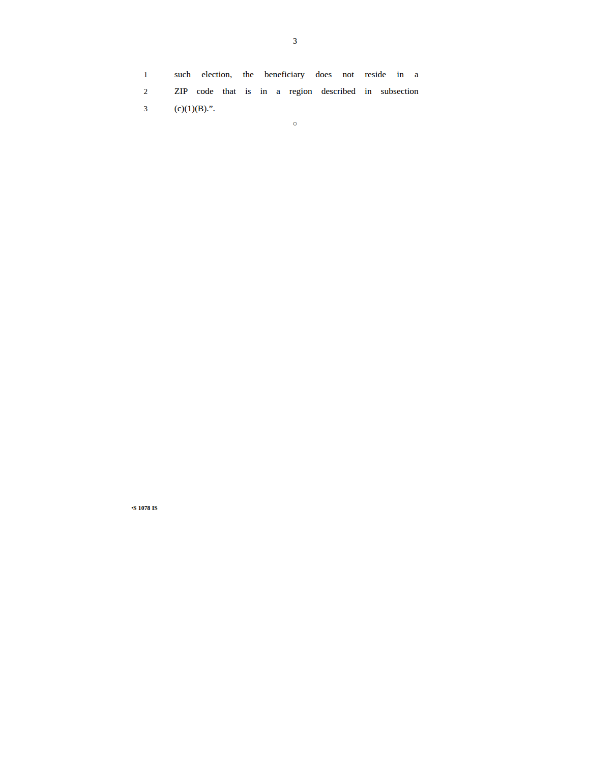3
1 such election, the beneficiary does not reside in a
2 ZIP code that is in a region described in subsection
3 (c)(1)(B).”.
○
•S 1078 IS